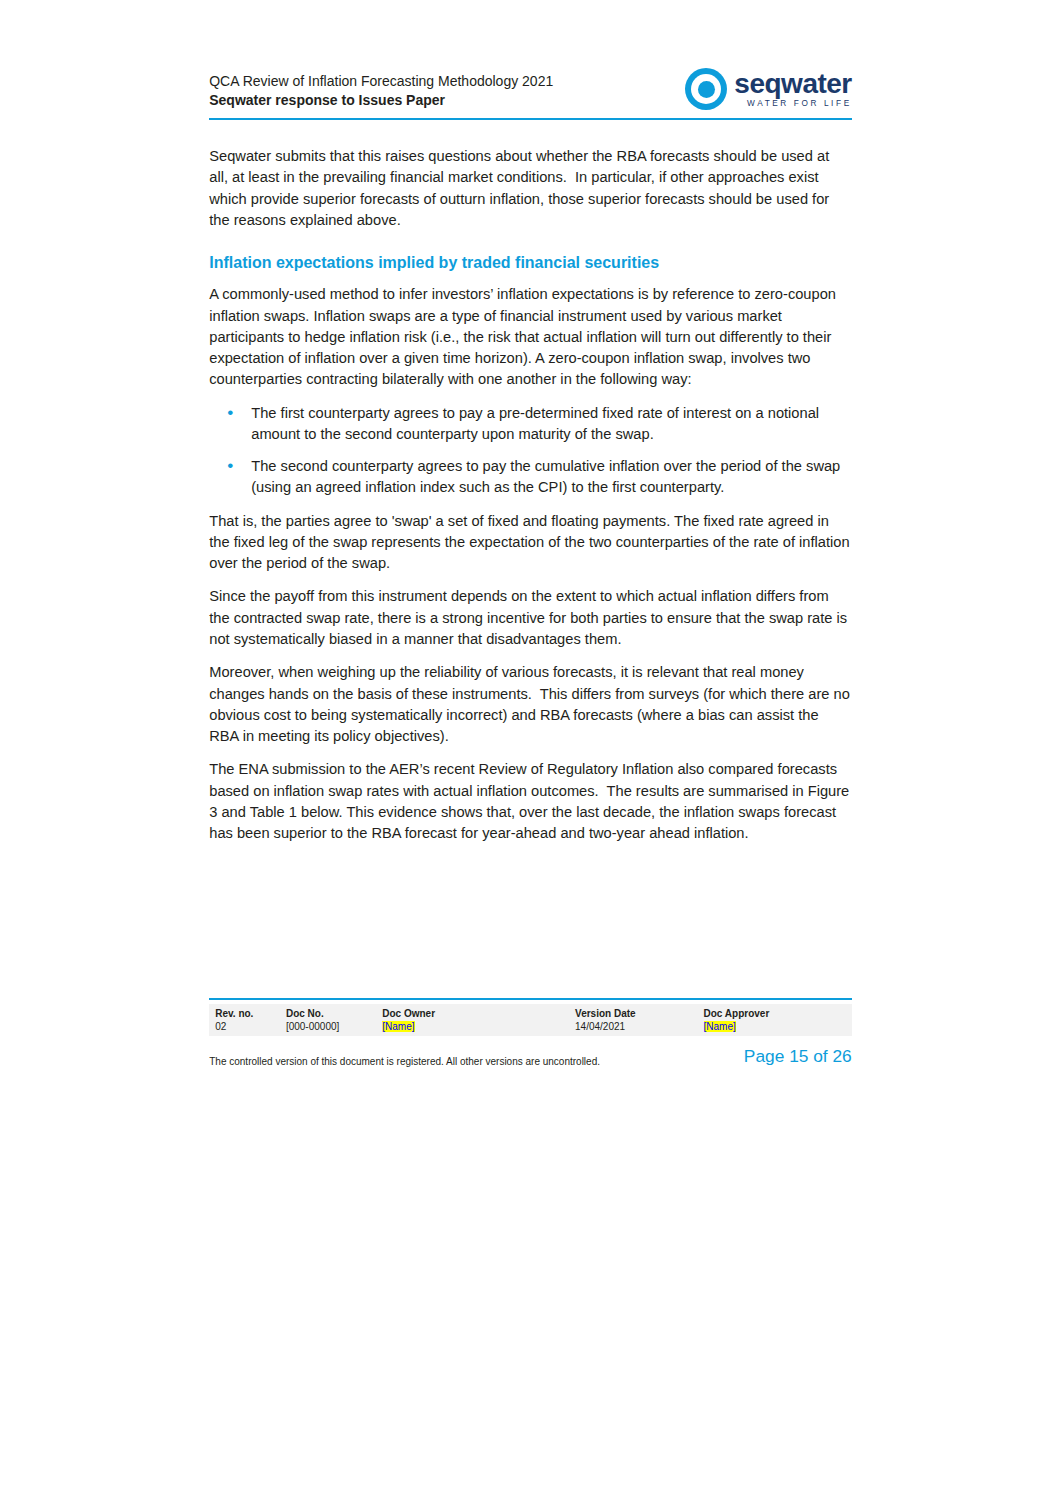QCA Review of Inflation Forecasting Methodology 2021
Seqwater response to Issues Paper
seqwater
water for life
Seqwater submits that this raises questions about whether the RBA forecasts should be used at all, at least in the prevailing financial market conditions. In particular, if other approaches exist which provide superior forecasts of outturn inflation, those superior forecasts should be used for the reasons explained above.
Inflation expectations implied by traded financial securities
A commonly-used method to infer investors’ inflation expectations is by reference to zero-coupon inflation swaps. Inflation swaps are a type of financial instrument used by various market participants to hedge inflation risk (i.e., the risk that actual inflation will turn out differently to their expectation of inflation over a given time horizon). A zero-coupon inflation swap, involves two counterparties contracting bilaterally with one another in the following way:
The first counterparty agrees to pay a pre-determined fixed rate of interest on a notional amount to the second counterparty upon maturity of the swap.
The second counterparty agrees to pay the cumulative inflation over the period of the swap (using an agreed inflation index such as the CPI) to the first counterparty.
That is, the parties agree to 'swap' a set of fixed and floating payments. The fixed rate agreed in the fixed leg of the swap represents the expectation of the two counterparties of the rate of inflation over the period of the swap.
Since the payoff from this instrument depends on the extent to which actual inflation differs from the contracted swap rate, there is a strong incentive for both parties to ensure that the swap rate is not systematically biased in a manner that disadvantages them.
Moreover, when weighing up the reliability of various forecasts, it is relevant that real money changes hands on the basis of these instruments. This differs from surveys (for which there are no obvious cost to being systematically incorrect) and RBA forecasts (where a bias can assist the RBA in meeting its policy objectives).
The ENA submission to the AER’s recent Review of Regulatory Inflation also compared forecasts based on inflation swap rates with actual inflation outcomes. The results are summarised in Figure 3 and Table 1 below. This evidence shows that, over the last decade, the inflation swaps forecast has been superior to the RBA forecast for year-ahead and two-year ahead inflation.
| Rev. no. 02 | Doc No. [000-00000] | Doc Owner [Name] | Version Date 14/04/2021 | Doc Approver [Name] |
The controlled version of this document is registered. All other versions are uncontrolled.
Page 15 of 26